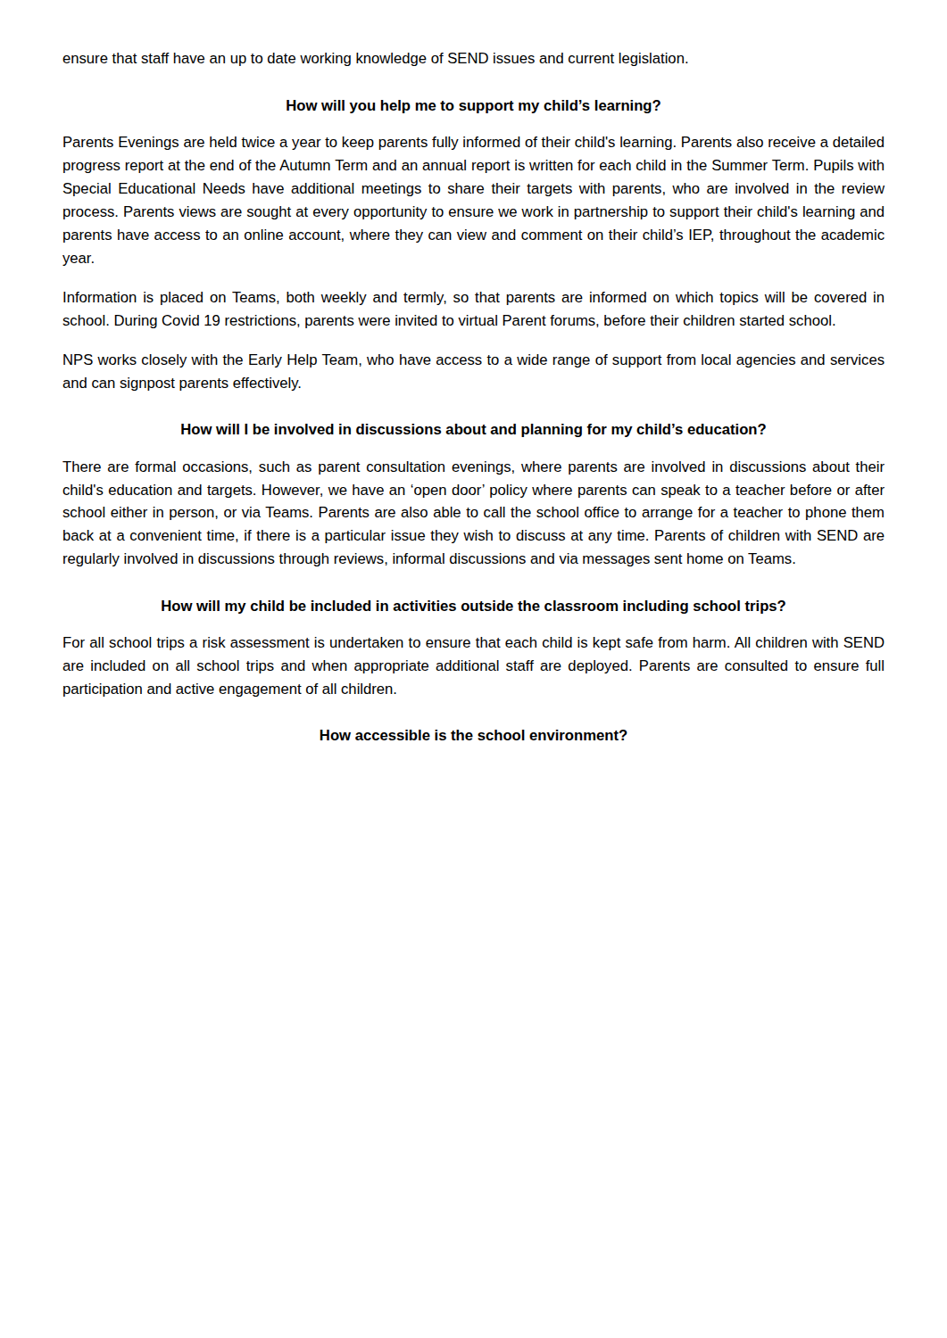ensure that staff have an up to date working knowledge of SEND issues and current legislation.
How will you help me to support my child’s learning?
Parents Evenings are held twice a year to keep parents fully informed of their child's learning. Parents also receive a detailed progress report at the end of the Autumn Term and an annual report is written for each child in the Summer Term. Pupils with Special Educational Needs have additional meetings to share their targets with parents, who are involved in the review process. Parents views are sought at every opportunity to ensure we work in partnership to support their child's learning and parents have access to an online account, where they can view and comment on their child’s IEP, throughout the academic year.
Information is placed on Teams, both weekly and termly, so that parents are informed on which topics will be covered in school. During Covid 19 restrictions, parents were invited to virtual Parent forums, before their children started school.
NPS works closely with the Early Help Team, who have access to a wide range of support from local agencies and services and can signpost parents effectively.
How will I be involved in discussions about and planning for my child’s education?
There are formal occasions, such as parent consultation evenings, where parents are involved in discussions about their child's education and targets. However, we have an ‘open door’ policy where parents can speak to a teacher before or after school either in person, or via Teams. Parents are also able to call the school office to arrange for a teacher to phone them back at a convenient time, if there is a particular issue they wish to discuss at any time. Parents of children with SEND are regularly involved in discussions through reviews, informal discussions and via messages sent home on Teams.
How will my child be included in activities outside the classroom including school trips?
For all school trips a risk assessment is undertaken to ensure that each child is kept safe from harm. All children with SEND are included on all school trips and when appropriate additional staff are deployed. Parents are consulted to ensure full participation and active engagement of all children.
How accessible is the school environment?